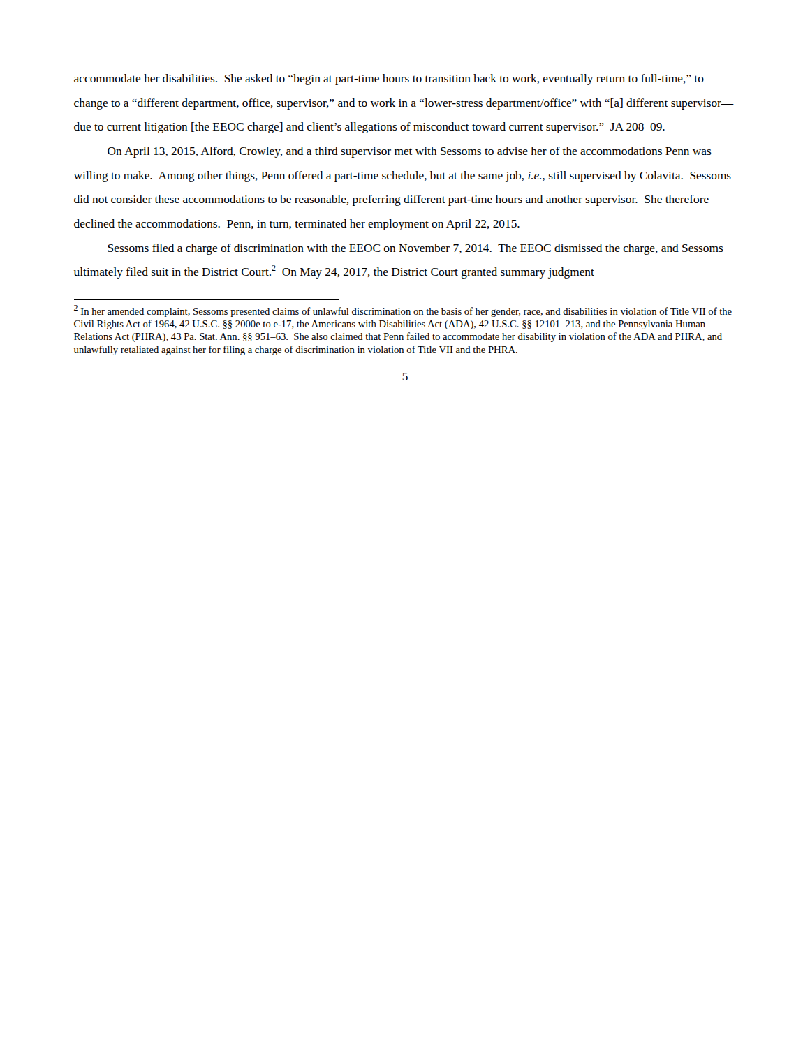accommodate her disabilities. She asked to “begin at part-time hours to transition back to work, eventually return to full-time,” to change to a “different department, office, supervisor,” and to work in a “lower-stress department/office” with “[a] different supervisor—due to current litigation [the EEOC charge] and client’s allegations of misconduct toward current supervisor.” JA 208–09.
On April 13, 2015, Alford, Crowley, and a third supervisor met with Sessoms to advise her of the accommodations Penn was willing to make. Among other things, Penn offered a part-time schedule, but at the same job, i.e., still supervised by Colavita. Sessoms did not consider these accommodations to be reasonable, preferring different part-time hours and another supervisor. She therefore declined the accommodations. Penn, in turn, terminated her employment on April 22, 2015.
Sessoms filed a charge of discrimination with the EEOC on November 7, 2014. The EEOC dismissed the charge, and Sessoms ultimately filed suit in the District Court.2 On May 24, 2017, the District Court granted summary judgment
2 In her amended complaint, Sessoms presented claims of unlawful discrimination on the basis of her gender, race, and disabilities in violation of Title VII of the Civil Rights Act of 1964, 42 U.S.C. §§ 2000e to e-17, the Americans with Disabilities Act (ADA), 42 U.S.C. §§ 12101–213, and the Pennsylvania Human Relations Act (PHRA), 43 Pa. Stat. Ann. §§ 951–63. She also claimed that Penn failed to accommodate her disability in violation of the ADA and PHRA, and unlawfully retaliated against her for filing a charge of discrimination in violation of Title VII and the PHRA.
5